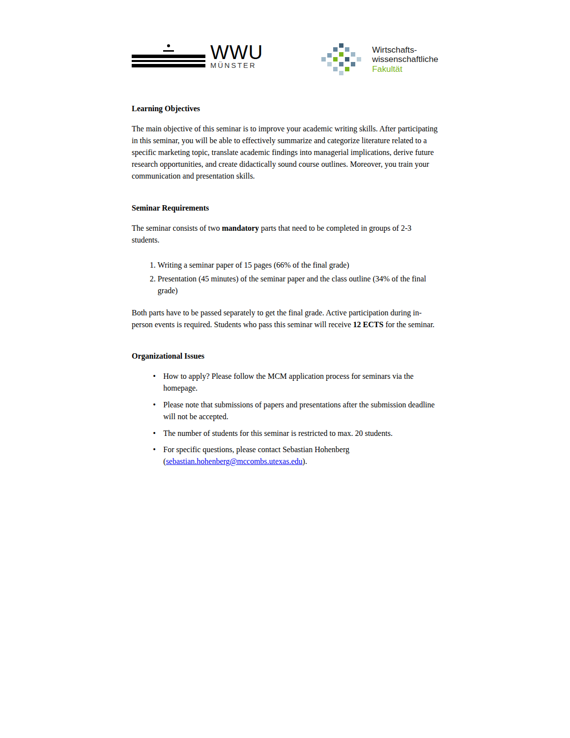WWU
MÜNSTER
Wirtschafts-
wissenschaftliche
Fakultät
Learning Objectives
The main objective of this seminar is to improve your academic writing skills. After participating in this seminar, you will be able to effectively summarize and categorize literature related to a specific marketing topic, translate academic findings into managerial implications, derive future research opportunities, and create didactically sound course outlines. Moreover, you train your communication and presentation skills.
Seminar Requirements
The seminar consists of two mandatory parts that need to be completed in groups of 2-3 students.
Writing a seminar paper of 15 pages (66% of the final grade)
Presentation (45 minutes) of the seminar paper and the class outline (34% of the final grade)
Both parts have to be passed separately to get the final grade. Active participation during in-person events is required. Students who pass this seminar will receive 12 ECTS for the seminar.
Organizational Issues
How to apply? Please follow the MCM application process for seminars via the homepage.
Please note that submissions of papers and presentations after the submission deadline will not be accepted.
The number of students for this seminar is restricted to max. 20 students.
For specific questions, please contact Sebastian Hohenberg (sebastian.hohenberg@mccombs.utexas.edu).